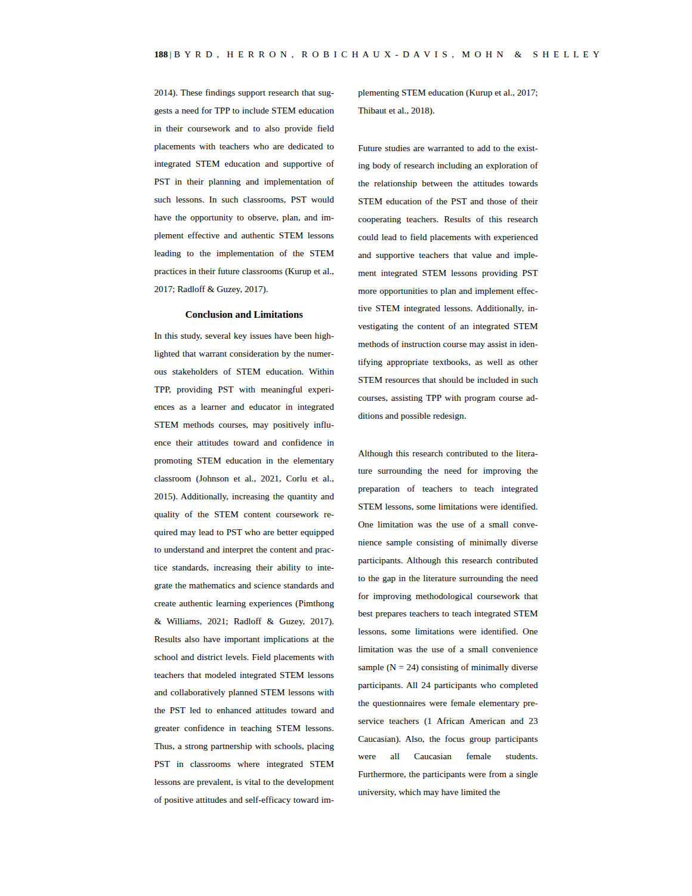188|B Y R D , H E R R O N , R O B I C H A U X - D A V I S , M O H N & S H E L L E Y
2014). These findings support research that suggests a need for TPP to include STEM education in their coursework and to also provide field placements with teachers who are dedicated to integrated STEM education and supportive of PST in their planning and implementation of such lessons. In such classrooms, PST would have the opportunity to observe, plan, and implement effective and authentic STEM lessons leading to the implementation of the STEM practices in their future classrooms (Kurup et al., 2017; Radloff & Guzey, 2017).
Conclusion and Limitations
In this study, several key issues have been highlighted that warrant consideration by the numerous stakeholders of STEM education. Within TPP, providing PST with meaningful experiences as a learner and educator in integrated STEM methods courses, may positively influence their attitudes toward and confidence in promoting STEM education in the elementary classroom (Johnson et al., 2021, Corlu et al., 2015). Additionally, increasing the quantity and quality of the STEM content coursework required may lead to PST who are better equipped to understand and interpret the content and practice standards, increasing their ability to integrate the mathematics and science standards and create authentic learning experiences (Pimthong & Williams, 2021; Radloff & Guzey, 2017). Results also have important implications at the school and district levels. Field placements with teachers that modeled integrated STEM lessons and collaboratively planned STEM lessons with the PST led to enhanced attitudes toward and greater confidence in teaching STEM lessons. Thus, a strong partnership with schools, placing PST in classrooms where integrated STEM lessons are prevalent, is vital to the development of positive attitudes and self-efficacy toward implementing STEM education (Kurup et al., 2017; Thibaut et al., 2018).
Future studies are warranted to add to the existing body of research including an exploration of the relationship between the attitudes towards STEM education of the PST and those of their cooperating teachers. Results of this research could lead to field placements with experienced and supportive teachers that value and implement integrated STEM lessons providing PST more opportunities to plan and implement effective STEM integrated lessons. Additionally, investigating the content of an integrated STEM methods of instruction course may assist in identifying appropriate textbooks, as well as other STEM resources that should be included in such courses, assisting TPP with program course additions and possible redesign.
Although this research contributed to the literature surrounding the need for improving the preparation of teachers to teach integrated STEM lessons, some limitations were identified. One limitation was the use of a small convenience sample consisting of minimally diverse participants. Although this research contributed to the gap in the literature surrounding the need for improving methodological coursework that best prepares teachers to teach integrated STEM lessons, some limitations were identified. One limitation was the use of a small convenience sample (N = 24) consisting of minimally diverse participants. All 24 participants who completed the questionnaires were female elementary preservice teachers (1 African American and 23 Caucasian). Also, the focus group participants were all Caucasian female students. Furthermore, the participants were from a single university, which may have limited the